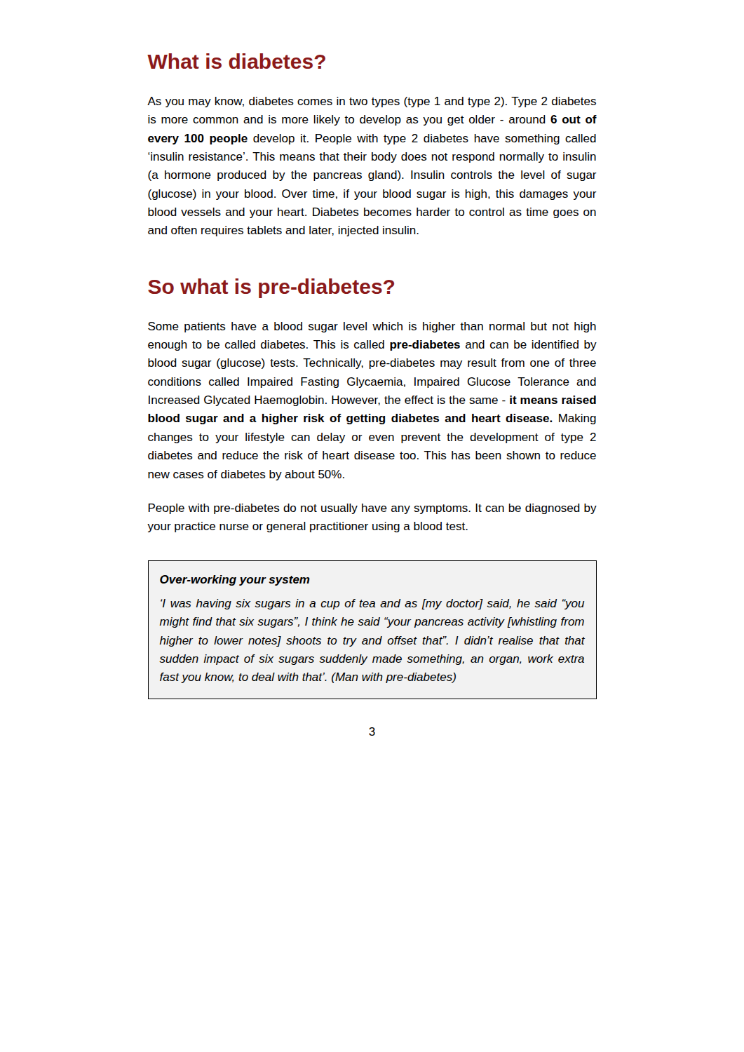What is diabetes?
As you may know, diabetes comes in two types (type 1 and type 2). Type 2 diabetes is more common and is more likely to develop as you get older - around 6 out of every 100 people develop it. People with type 2 diabetes have something called ‘insulin resistance’. This means that their body does not respond normally to insulin (a hormone produced by the pancreas gland). Insulin controls the level of sugar (glucose) in your blood. Over time, if your blood sugar is high, this damages your blood vessels and your heart. Diabetes becomes harder to control as time goes on and often requires tablets and later, injected insulin.
So what is pre-diabetes?
Some patients have a blood sugar level which is higher than normal but not high enough to be called diabetes. This is called pre-diabetes and can be identified by blood sugar (glucose) tests. Technically, pre-diabetes may result from one of three conditions called Impaired Fasting Glycaemia, Impaired Glucose Tolerance and Increased Glycated Haemoglobin. However, the effect is the same - it means raised blood sugar and a higher risk of getting diabetes and heart disease. Making changes to your lifestyle can delay or even prevent the development of type 2 diabetes and reduce the risk of heart disease too. This has been shown to reduce new cases of diabetes by about 50%.
People with pre-diabetes do not usually have any symptoms. It can be diagnosed by your practice nurse or general practitioner using a blood test.
Over-working your system
‘I was having six sugars in a cup of tea and as [my doctor] said, he said “you might find that six sugars”, I think he said “your pancreas activity [whistling from higher to lower notes] shoots to try and offset that”. I didn’t realise that that sudden impact of six sugars suddenly made something, an organ, work extra fast you know, to deal with that’. (Man with pre-diabetes)
3